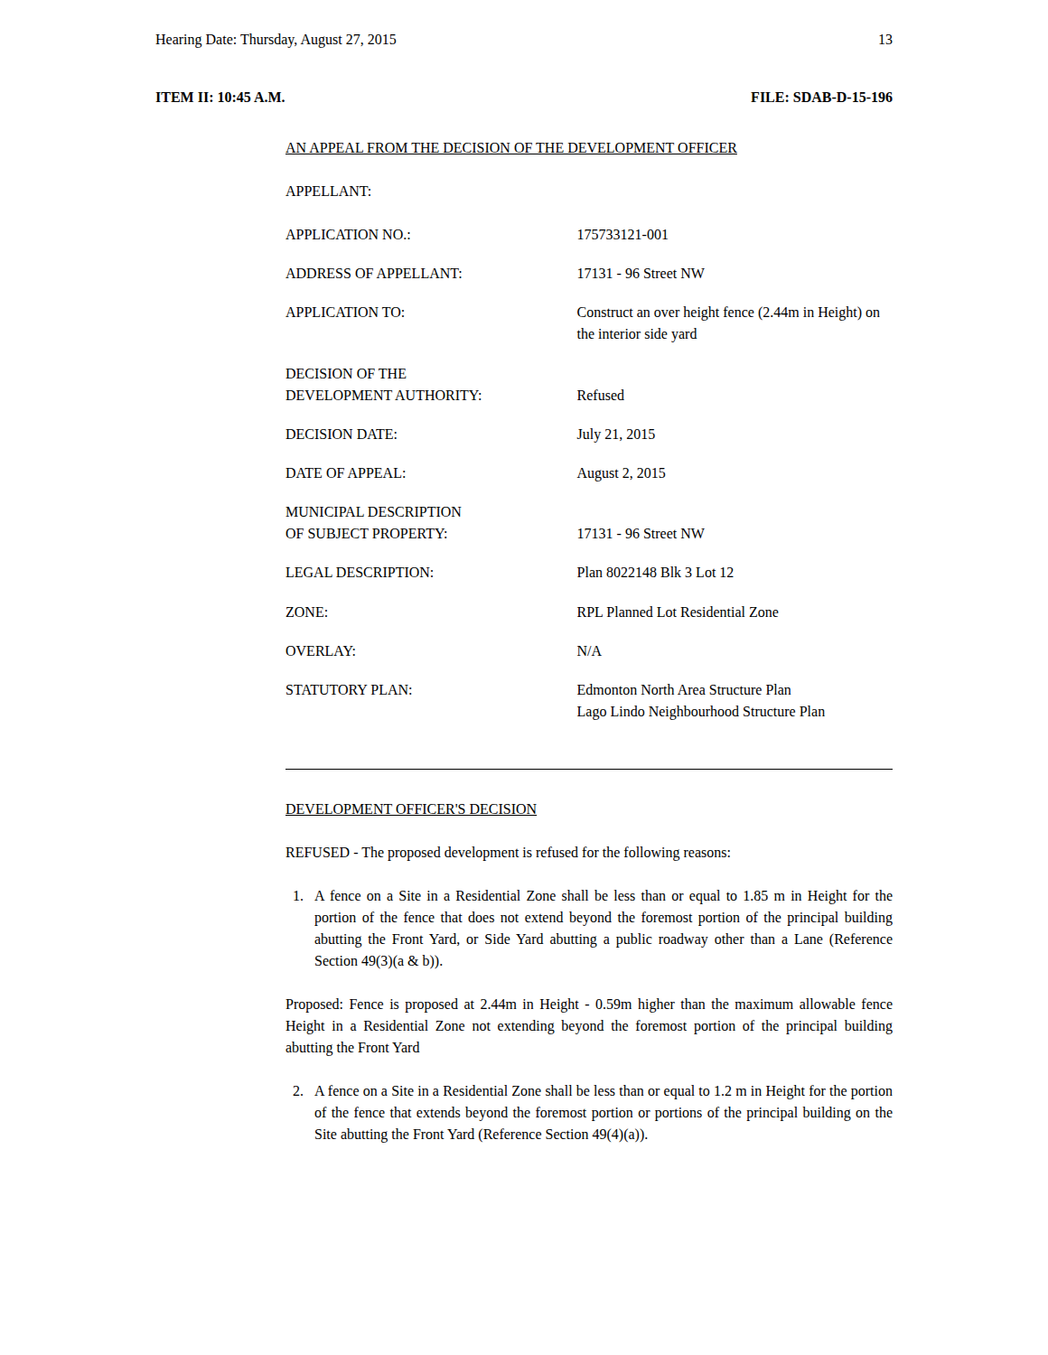Hearing Date: Thursday, August 27, 2015
13
ITEM II: 10:45 A.M. FILE: SDAB-D-15-196
AN APPEAL FROM THE DECISION OF THE DEVELOPMENT OFFICER
APPELLANT:
| APPLICATION NO.: | 175733121-001 |
| ADDRESS OF APPELLANT: | 17131 - 96 Street NW |
| APPLICATION TO: | Construct an over height fence (2.44m in Height) on the interior side yard |
| DECISION OF THE DEVELOPMENT AUTHORITY: | Refused |
| DECISION DATE: | July 21, 2015 |
| DATE OF APPEAL: | August 2, 2015 |
| MUNICIPAL DESCRIPTION OF SUBJECT PROPERTY: | 17131 - 96 Street NW |
| LEGAL DESCRIPTION: | Plan 8022148 Blk 3 Lot 12 |
| ZONE: | RPL Planned Lot Residential Zone |
| OVERLAY: | N/A |
| STATUTORY PLAN: | Edmonton North Area Structure Plan Lago Lindo Neighbourhood Structure Plan |
DEVELOPMENT OFFICER'S DECISION
REFUSED - The proposed development is refused for the following reasons:
A fence on a Site in a Residential Zone shall be less than or equal to 1.85 m in Height for the portion of the fence that does not extend beyond the foremost portion of the principal building abutting the Front Yard, or Side Yard abutting a public roadway other than a Lane (Reference Section 49(3)(a & b)).
Proposed: Fence is proposed at 2.44m in Height - 0.59m higher than the maximum allowable fence Height in a Residential Zone not extending beyond the foremost portion of the principal building abutting the Front Yard
A fence on a Site in a Residential Zone shall be less than or equal to 1.2 m in Height for the portion of the fence that extends beyond the foremost portion or portions of the principal building on the Site abutting the Front Yard (Reference Section 49(4)(a)).